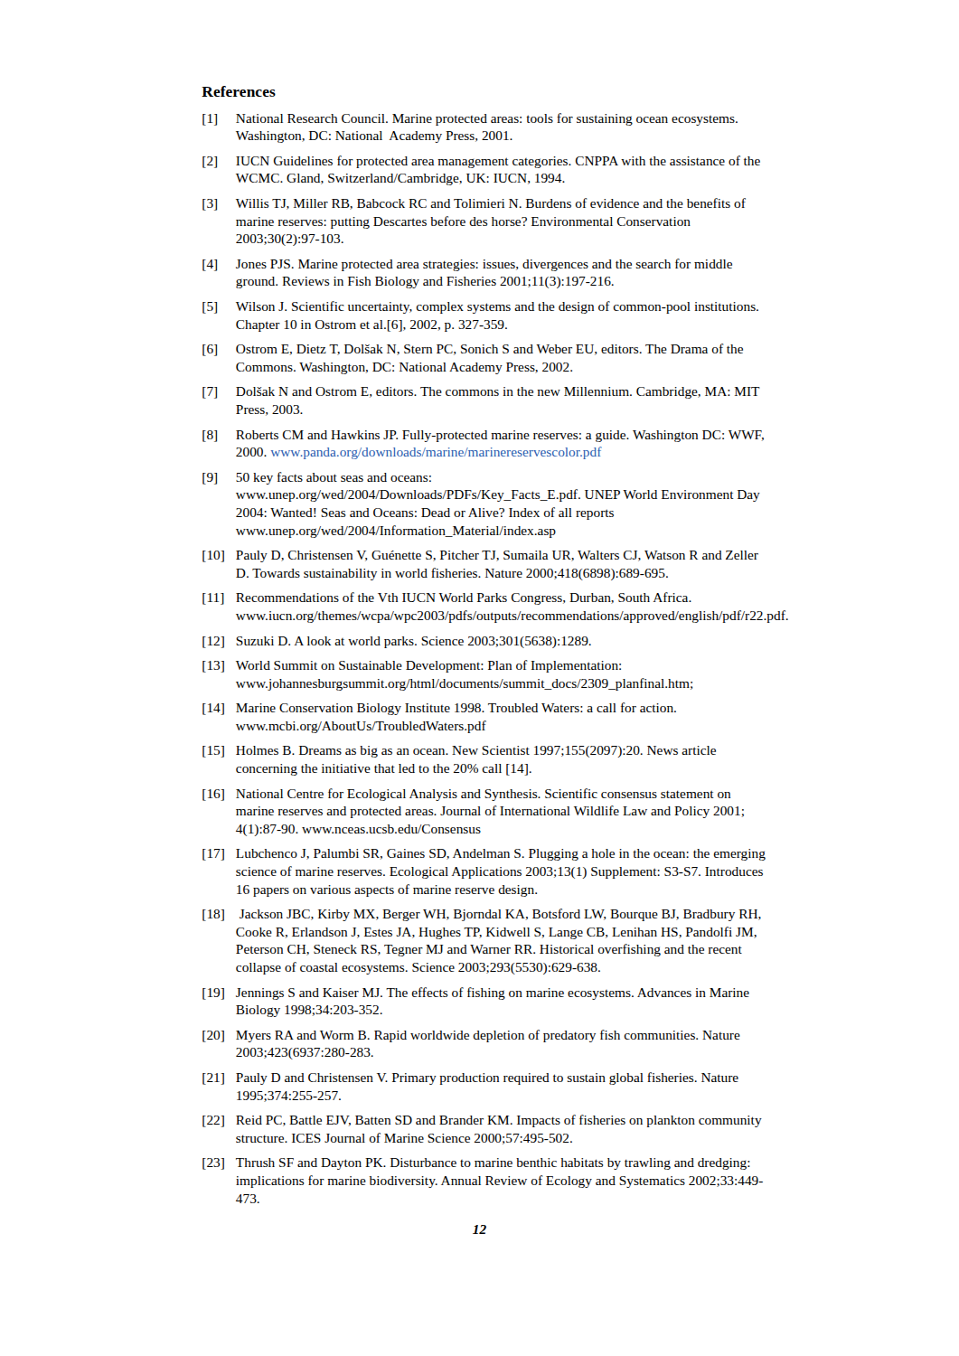References
[1] National Research Council. Marine protected areas: tools for sustaining ocean ecosystems. Washington, DC: National Academy Press, 2001.
[2] IUCN Guidelines for protected area management categories. CNPPA with the assistance of the WCMC. Gland, Switzerland/Cambridge, UK: IUCN, 1994.
[3] Willis TJ, Miller RB, Babcock RC and Tolimieri N. Burdens of evidence and the benefits of marine reserves: putting Descartes before des horse? Environmental Conservation 2003;30(2):97-103.
[4] Jones PJS. Marine protected area strategies: issues, divergences and the search for middle ground. Reviews in Fish Biology and Fisheries 2001;11(3):197-216.
[5] Wilson J. Scientific uncertainty, complex systems and the design of common-pool institutions. Chapter 10 in Ostrom et al.[6], 2002, p. 327-359.
[6] Ostrom E, Dietz T, Dolšak N, Stern PC, Sonich S and Weber EU, editors. The Drama of the Commons. Washington, DC: National Academy Press, 2002.
[7] Dolšak N and Ostrom E, editors. The commons in the new Millennium. Cambridge, MA: MIT Press, 2003.
[8] Roberts CM and Hawkins JP. Fully-protected marine reserves: a guide. Washington DC: WWF, 2000. www.panda.org/downloads/marine/marinereservescolor.pdf
[9] 50 key facts about seas and oceans: www.unep.org/wed/2004/Downloads/PDFs/Key_Facts_E.pdf. UNEP World Environment Day 2004: Wanted! Seas and Oceans: Dead or Alive? Index of all reports www.unep.org/wed/2004/Information_Material/index.asp
[10] Pauly D, Christensen V, Guénette S, Pitcher TJ, Sumaila UR, Walters CJ, Watson R and Zeller D. Towards sustainability in world fisheries. Nature 2000;418(6898):689-695.
[11] Recommendations of the Vth IUCN World Parks Congress, Durban, South Africa. www.iucn.org/themes/wcpa/wpc2003/pdfs/outputs/recommendations/approved/english/pdf/r22.pdf.
[12] Suzuki D. A look at world parks. Science 2003;301(5638):1289.
[13] World Summit on Sustainable Development: Plan of Implementation: www.johannesburgsummit.org/html/documents/summit_docs/2309_planfinal.htm;
[14] Marine Conservation Biology Institute 1998. Troubled Waters: a call for action. www.mcbi.org/AboutUs/TroubledWaters.pdf
[15] Holmes B. Dreams as big as an ocean. New Scientist 1997;155(2097):20. News article concerning the initiative that led to the 20% call [14].
[16] National Centre for Ecological Analysis and Synthesis. Scientific consensus statement on marine reserves and protected areas. Journal of International Wildlife Law and Policy 2001; 4(1):87-90. www.nceas.ucsb.edu/Consensus
[17] Lubchenco J, Palumbi SR, Gaines SD, Andelman S. Plugging a hole in the ocean: the emerging science of marine reserves. Ecological Applications 2003;13(1) Supplement: S3-S7. Introduces 16 papers on various aspects of marine reserve design.
[18] Jackson JBC, Kirby MX, Berger WH, Bjorndal KA, Botsford LW, Bourque BJ, Bradbury RH, Cooke R, Erlandson J, Estes JA, Hughes TP, Kidwell S, Lange CB, Lenihan HS, Pandolfi JM, Peterson CH, Steneck RS, Tegner MJ and Warner RR. Historical overfishing and the recent collapse of coastal ecosystems. Science 2003;293(5530):629-638.
[19] Jennings S and Kaiser MJ. The effects of fishing on marine ecosystems. Advances in Marine Biology 1998;34:203-352.
[20] Myers RA and Worm B. Rapid worldwide depletion of predatory fish communities. Nature 2003;423(6937:280-283.
[21] Pauly D and Christensen V. Primary production required to sustain global fisheries. Nature 1995;374:255-257.
[22] Reid PC, Battle EJV, Batten SD and Brander KM. Impacts of fisheries on plankton community structure. ICES Journal of Marine Science 2000;57:495-502.
[23] Thrush SF and Dayton PK. Disturbance to marine benthic habitats by trawling and dredging: implications for marine biodiversity. Annual Review of Ecology and Systematics 2002;33:449-473.
12